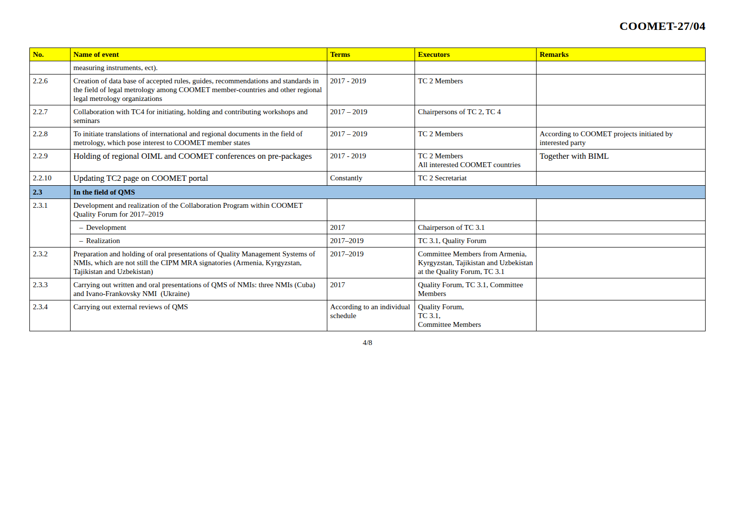COOMET-27/04
| No. | Name of event | Terms | Executors | Remarks |
| --- | --- | --- | --- | --- |
| | measuring instruments, ect). | | | |
| 2.2.6 | Creation of data base of accepted rules, guides, recommendations and standards in the field of legal metrology among COOMET member-countries and other regional legal metrology organizations | 2017 - 2019 | TC 2 Members | |
| 2.2.7 | Collaboration with TC4 for initiating, holding and contributing workshops and seminars | 2017 – 2019 | Chairpersons of TC 2, TC 4 | |
| 2.2.8 | To initiate translations of international and regional documents in the field of metrology, which pose interest to COOMET member states | 2017 – 2019 | TC 2 Members | According to COOMET projects initiated by interested party |
| 2.2.9 | Holding of regional OIML and COOMET conferences on pre-packages | 2017 - 2019 | TC 2 Members All interested COOMET countries | Together with BIML |
| 2.2.10 | Updating TC2 page on COOMET portal | Constantly | TC 2 Secretariat | |
| 2.3 | In the field of QMS |
| 2.3.1 | Development and realization of the Collaboration Program within COOMET Quality Forum for 2017–2019 | | | |
| – Development | 2017 | Chairperson of TC 3.1 | |
| – Realization | 2017–2019 | TC 3.1, Quality Forum | |
| 2.3.2 | Preparation and holding of oral presentations of Quality Management Systems of NMIs, which are not still the CIPM MRA signatories (Armenia, Kyrgyzstan, Tajikistan and Uzbekistan) | 2017–2019 | Committee Members from Armenia, Kyrgyzstan, Tajikistan and Uzbekistan at the Quality Forum, TC 3.1 | |
| 2.3.3 | Carrying out written and oral presentations of QMS of NMIs: three NMIs (Cuba) and Ivano-Frankovsky NMI (Ukraine) | 2017 | Quality Forum, TC 3.1, Committee Members | |
| 2.3.4 | Carrying out external reviews of QMS | According to an individual schedule | Quality Forum, TC 3.1, Committee Members | |
4/8